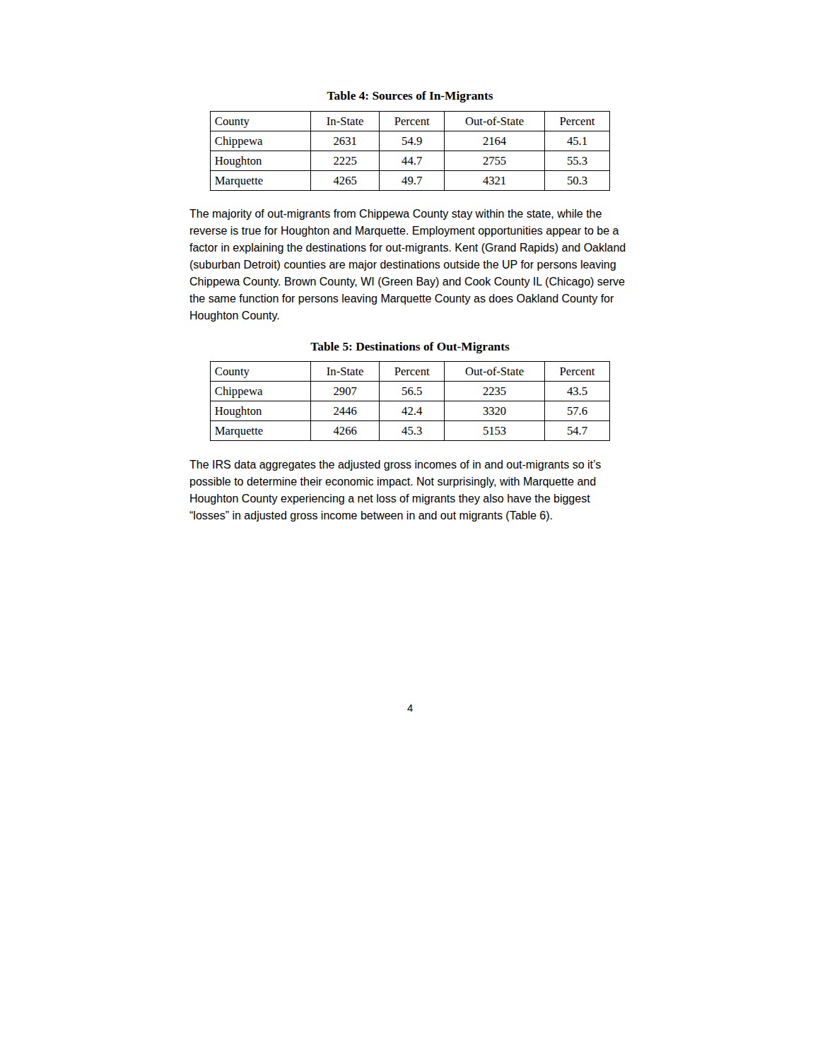Table 4: Sources of In-Migrants
| County | In-State | Percent | Out-of-State | Percent |
| Chippewa | 2631 | 54.9 | 2164 | 45.1 |
| Houghton | 2225 | 44.7 | 2755 | 55.3 |
| Marquette | 4265 | 49.7 | 4321 | 50.3 |
The majority of out-migrants from Chippewa County stay within the state, while the reverse is true for Houghton and Marquette. Employment opportunities appear to be a factor in explaining the destinations for out-migrants. Kent (Grand Rapids) and Oakland (suburban Detroit) counties are major destinations outside the UP for persons leaving Chippewa County. Brown County, WI (Green Bay) and Cook County IL (Chicago) serve the same function for persons leaving Marquette County as does Oakland County for Houghton County.
Table 5: Destinations of Out-Migrants
| County | In-State | Percent | Out-of-State | Percent |
| Chippewa | 2907 | 56.5 | 2235 | 43.5 |
| Houghton | 2446 | 42.4 | 3320 | 57.6 |
| Marquette | 4266 | 45.3 | 5153 | 54.7 |
The IRS data aggregates the adjusted gross incomes of in and out-migrants so it’s possible to determine their economic impact. Not surprisingly, with Marquette and Houghton County experiencing a net loss of migrants they also have the biggest “losses” in adjusted gross income between in and out migrants (Table 6).
4